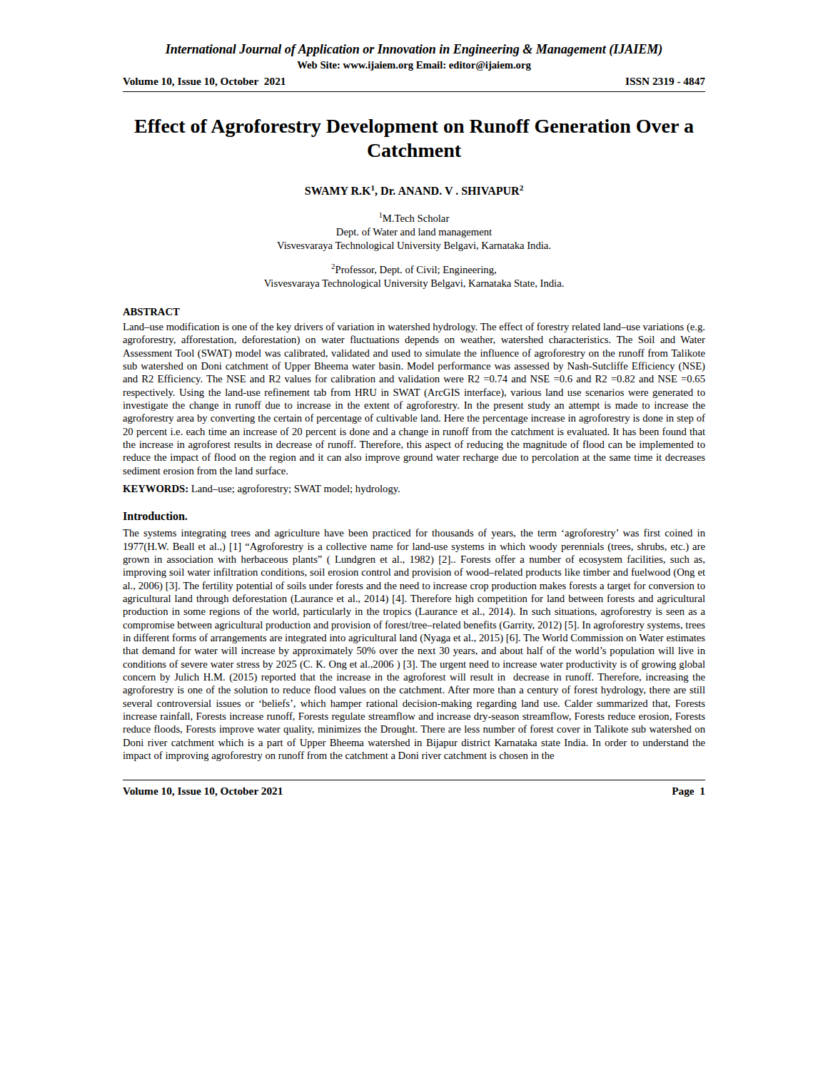International Journal of Application or Innovation in Engineering & Management (IJAIEM)
Web Site: www.ijaiem.org Email: editor@ijaiem.org
Volume 10, Issue 10, October 2021 ISSN 2319 - 4847
Effect of Agroforestry Development on Runoff Generation Over a Catchment
SWAMY R.K1, Dr. ANAND. V . SHIVAPUR2
1M.Tech Scholar
Dept. of Water and land management
Visvesvaraya Technological University Belgavi, Karnataka India.
2Professor, Dept. of Civil; Engineering,
Visvesvaraya Technological University Belgavi, Karnataka State, India.
ABSTRACT
Land–use modification is one of the key drivers of variation in watershed hydrology. The effect of forestry related land–use variations (e.g. agroforestry, afforestation, deforestation) on water fluctuations depends on weather, watershed characteristics. The Soil and Water Assessment Tool (SWAT) model was calibrated, validated and used to simulate the influence of agroforestry on the runoff from Talikote sub watershed on Doni catchment of Upper Bheema water basin. Model performance was assessed by Nash-Sutcliffe Efficiency (NSE) and R2 Efficiency. The NSE and R2 values for calibration and validation were R2 =0.74 and NSE =0.6 and R2 =0.82 and NSE =0.65 respectively. Using the land-use refinement tab from HRU in SWAT (ArcGIS interface), various land use scenarios were generated to investigate the change in runoff due to increase in the extent of agroforestry. In the present study an attempt is made to increase the agroforestry area by converting the certain of percentage of cultivable land. Here the percentage increase in agroforestry is done in step of 20 percent i.e. each time an increase of 20 percent is done and a change in runoff from the catchment is evaluated. It has been found that the increase in agroforest results in decrease of runoff. Therefore, this aspect of reducing the magnitude of flood can be implemented to reduce the impact of flood on the region and it can also improve ground water recharge due to percolation at the same time it decreases sediment erosion from the land surface.
KEYWORDS: Land–use; agroforestry; SWAT model; hydrology.
Introduction.
The systems integrating trees and agriculture have been practiced for thousands of years, the term ‘agroforestry’ was first coined in 1977(H.W. Beall et al.,) [1] “Agroforestry is a collective name for land-use systems in which woody perennials (trees, shrubs, etc.) are grown in association with herbaceous plants” ( Lundgren et al., 1982) [2].. Forests offer a number of ecosystem facilities, such as, improving soil water infiltration conditions, soil erosion control and provision of wood–related products like timber and fuelwood (Ong et al., 2006) [3]. The fertility potential of soils under forests and the need to increase crop production makes forests a target for conversion to agricultural land through deforestation (Laurance et al., 2014) [4]. Therefore high competition for land between forests and agricultural production in some regions of the world, particularly in the tropics (Laurance et al., 2014). In such situations, agroforestry is seen as a compromise between agricultural production and provision of forest/tree–related benefits (Garrity, 2012) [5]. In agroforestry systems, trees in different forms of arrangements are integrated into agricultural land (Nyaga et al., 2015) [6]. The World Commission on Water estimates that demand for water will increase by approximately 50% over the next 30 years, and about half of the world’s population will live in conditions of severe water stress by 2025 (C. K. Ong et al.,2006 ) [3]. The urgent need to increase water productivity is of growing global concern by Julich H.M. (2015) reported that the increase in the agroforest will result in decrease in runoff. Therefore, increasing the agroforestry is one of the solution to reduce flood values on the catchment. After more than a century of forest hydrology, there are still several controversial issues or ‘beliefs’, which hamper rational decision-making regarding land use. Calder summarized that, Forests increase rainfall, Forests increase runoff, Forests regulate streamflow and increase dry-season streamflow, Forests reduce erosion, Forests reduce floods, Forests improve water quality, minimizes the Drought. There are less number of forest cover in Talikote sub watershed on Doni river catchment which is a part of Upper Bheema watershed in Bijapur district Karnataka state India. In order to understand the impact of improving agroforestry on runoff from the catchment a Doni river catchment is chosen in the
Volume 10, Issue 10, October 2021 Page 1